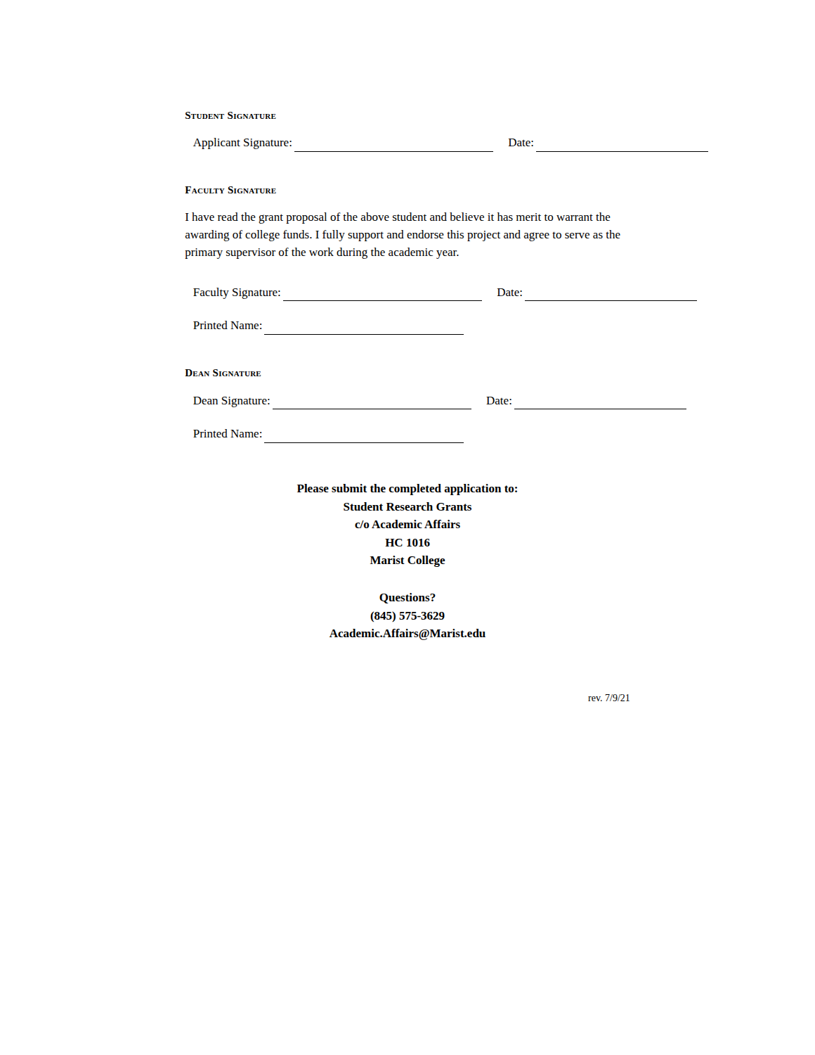Student Signature
Applicant Signature: Date:
Faculty Signature
I have read the grant proposal of the above student and believe it has merit to warrant the awarding of college funds. I fully support and endorse this project and agree to serve as the primary supervisor of the work during the academic year.
Faculty Signature: Date:
Printed Name:
Dean Signature
Dean Signature: Date:
Printed Name:
Please submit the completed application to:
Student Research Grants
c/o Academic Affairs
HC 1016
Marist College
Questions?
(845) 575-3629
Academic.Affairs@Marist.edu
rev. 7/9/21